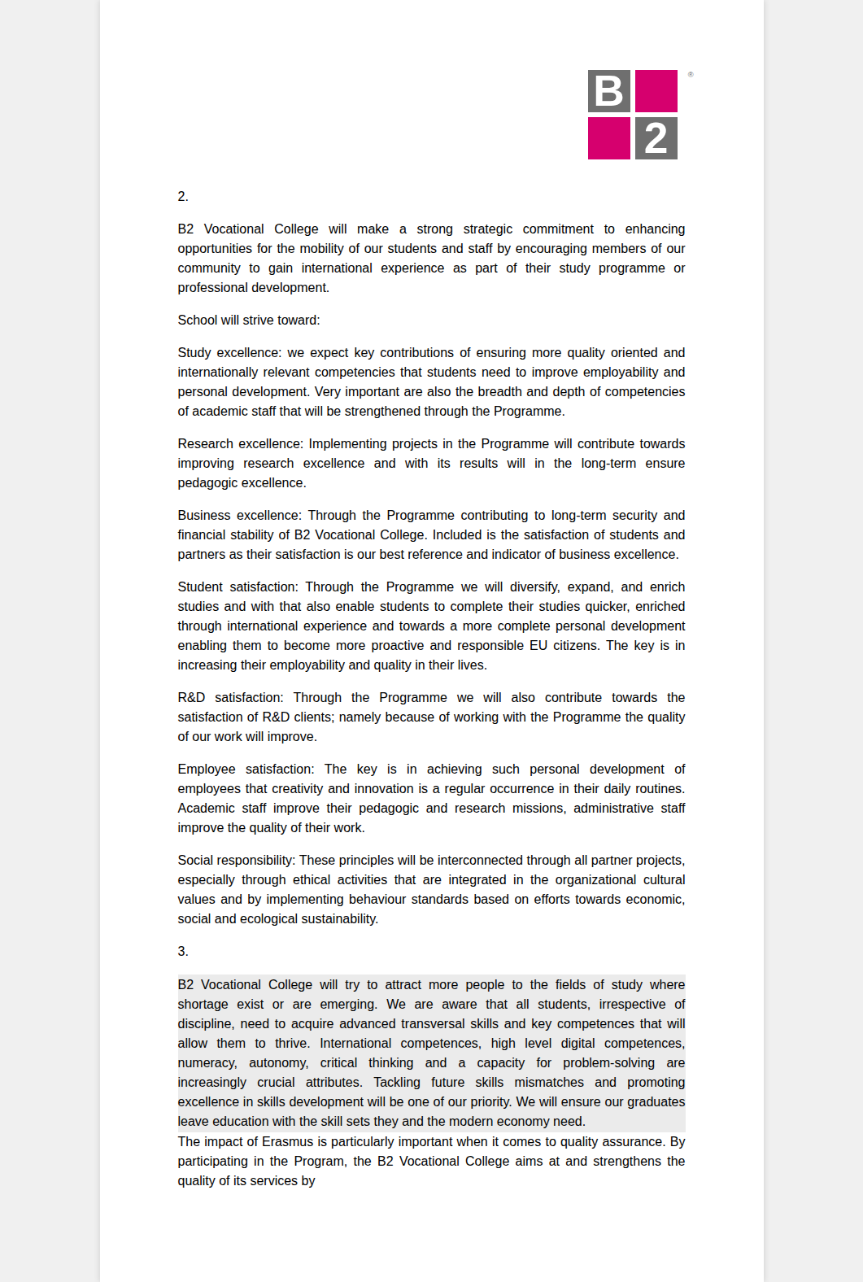® B 2
2.
B2 Vocational College will make a strong strategic commitment to enhancing opportunities for the mobility of our students and staff by encouraging members of our community to gain international experience as part of their study programme or professional development.
School will strive toward:
Study excellence: we expect key contributions of ensuring more quality oriented and internationally relevant competencies that students need to improve employability and personal development. Very important are also the breadth and depth of competencies of academic staff that will be strengthened through the Programme.
Research excellence: Implementing projects in the Programme will contribute towards improving research excellence and with its results will in the long-term ensure pedagogic excellence.
Business excellence: Through the Programme contributing to long-term security and financial stability of B2 Vocational College. Included is the satisfaction of students and partners as their satisfaction is our best reference and indicator of business excellence.
Student satisfaction: Through the Programme we will diversify, expand, and enrich studies and with that also enable students to complete their studies quicker, enriched through international experience and towards a more complete personal development enabling them to become more proactive and responsible EU citizens. The key is in increasing their employability and quality in their lives.
R&D satisfaction: Through the Programme we will also contribute towards the satisfaction of R&D clients; namely because of working with the Programme the quality of our work will improve.
Employee satisfaction: The key is in achieving such personal development of employees that creativity and innovation is a regular occurrence in their daily routines. Academic staff improve their pedagogic and research missions, administrative staff improve the quality of their work.
Social responsibility: These principles will be interconnected through all partner projects, especially through ethical activities that are integrated in the organizational cultural values and by implementing behaviour standards based on efforts towards economic, social and ecological sustainability.
3.
B2 Vocational College will try to attract more people to the fields of study where shortage exist or are emerging. We are aware that all students, irrespective of discipline, need to acquire advanced transversal skills and key competences that will allow them to thrive. International competences, high level digital competences, numeracy, autonomy, critical thinking and a capacity for problem-solving are increasingly crucial attributes. Tackling future skills mismatches and promoting excellence in skills development will be one of our priority. We will ensure our graduates leave education with the skill sets they and the modern economy need.
The impact of Erasmus is particularly important when it comes to quality assurance. By participating in the Program, the B2 Vocational College aims at and strengthens the quality of its services by